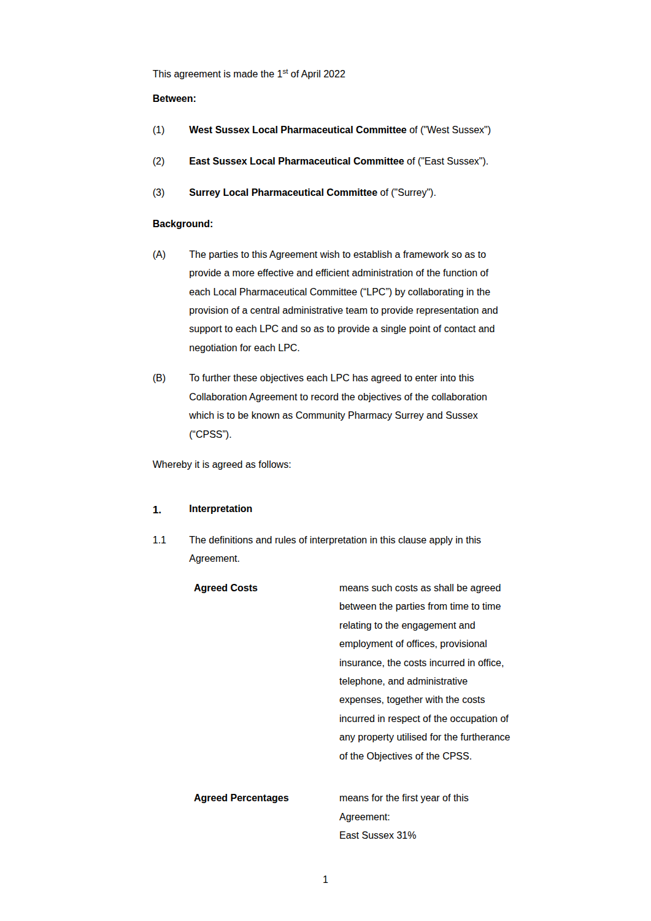This agreement is made the 1st of April 2022
Between:
(1)
West Sussex Local Pharmaceutical Committee of ("West Sussex")
(2)
East Sussex Local Pharmaceutical Committee of ("East Sussex").
(3)
Surrey Local Pharmaceutical Committee of ("Surrey").
Background:
(A)
The parties to this Agreement wish to establish a framework so as to provide a more effective and efficient administration of the function of each Local Pharmaceutical Committee (“LPC”) by collaborating in the provision of a central administrative team to provide representation and support to each LPC and so as to provide a single point of contact and negotiation for each LPC.
(B)
To further these objectives each LPC has agreed to enter into this Collaboration Agreement to record the objectives of the collaboration which is to be known as Community Pharmacy Surrey and Sussex (“CPSS”).
Whereby it is agreed as follows:
1.
Interpretation
1.1
The definitions and rules of interpretation in this clause apply in this Agreement.
Agreed Costs
means such costs as shall be agreed between the parties from time to time relating to the engagement and employment of offices, provisional insurance, the costs incurred in office, telephone, and administrative expenses, together with the costs incurred in respect of the occupation of any property utilised for the furtherance of the Objectives of the CPSS.
Agreed Percentages
means for the first year of this Agreement:
East Sussex 31%
1